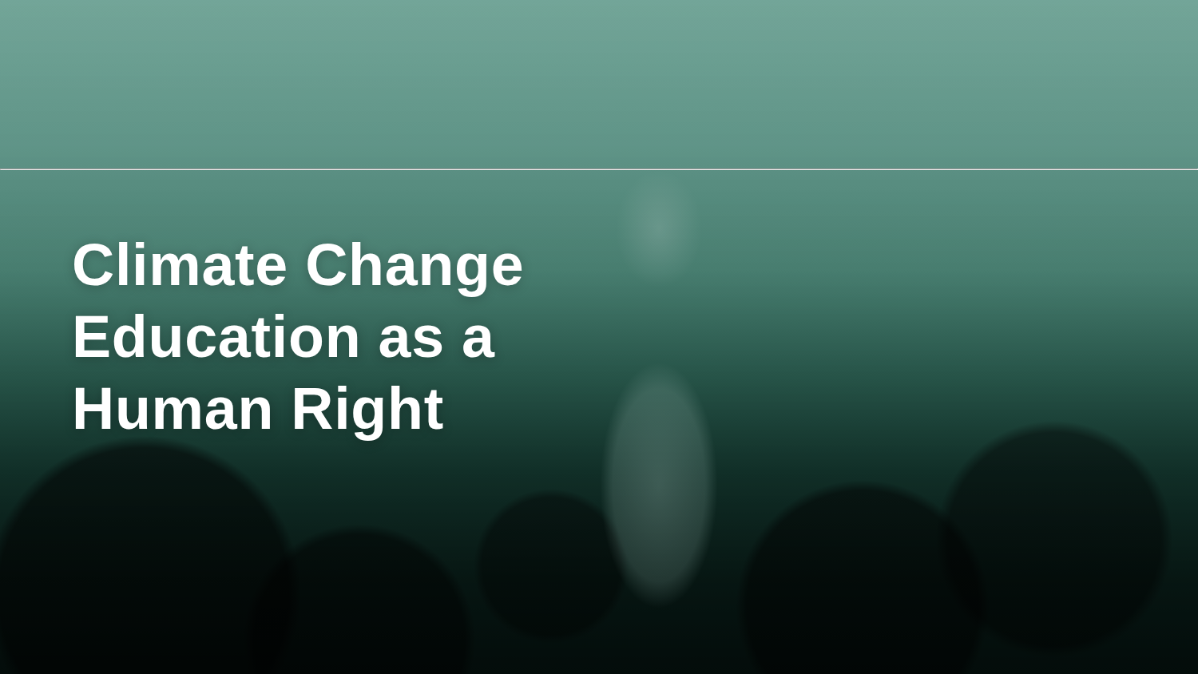Climate Change Education as a Human Right